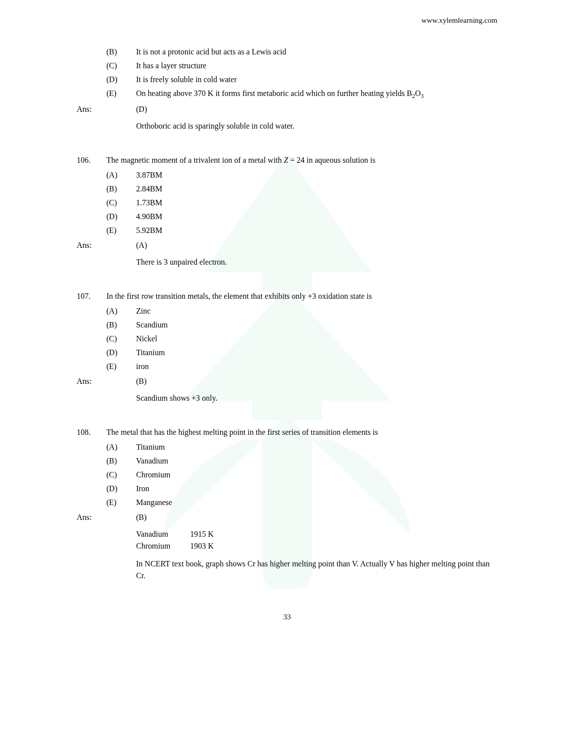www.xylemlearning.com
(B)
It is not a protonic acid but acts as a Lewis acid
(C)
It has a layer structure
(D)
It is freely soluble in cold water
(E)
On heating above 370 K it forms first metaboric acid which on further heating yields B2O3
Ans:
(D)
Orthoboric acid is sparingly soluble in cold water.
106.
The magnetic moment of a trivalent ion of a metal with Z = 24 in aqueous solution is
(A)
3.87BM
(B)
2.84BM
(C)
1.73BM
(D)
4.90BM
(E)
5.92BM
Ans:
(A)
There is 3 unpaired electron.
107.
In the first row transition metals, the element that exhibits only +3 oxidation state is
(A)
Zinc
(B)
Scandium
(C)
Nickel
(D)
Titanium
(E)
iron
Ans:
(B)
Scandium shows +3 only.
108.
The metal that has the highest melting point in the first series of transition elements is
(A)
Titanium
(B)
Vanadium
(C)
Chromium
(D)
Iron
(E)
Manganese
Ans:
(B)
| Vanadium | 1915 K |
| Chromium | 1903 K |
In NCERT text book, graph shows Cr has higher melting point than V. Actually V has higher melting point than Cr.
33